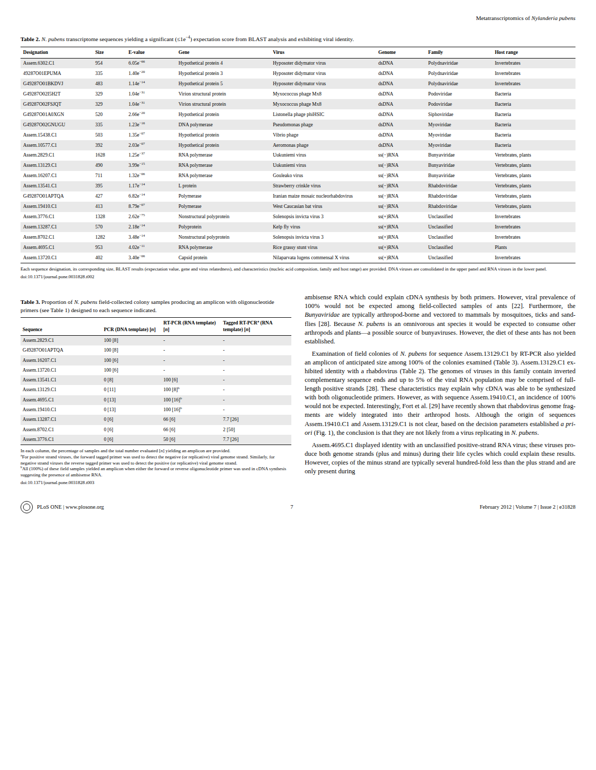Metatranscriptomics of Nylanderia pubens
Table 2. N. pubens transcriptome sequences yielding a significant (≤1e−4) expectation score from BLAST analysis and exhibiting viral identity.
| Designation | Size | E-value | Gene | Virus | Genome | Family | Host range |
| --- | --- | --- | --- | --- | --- | --- | --- |
| Assem.6302.C1 | 954 | 6.05e −66 | Hypothetical protein 4 | Hyposoter didymator virus | dsDNA | Polydnaviridae | Invertebrates |
| 49287O01EPUMA | 335 | 1.40e −20 | Hypothetical protein 3 | Hyposoter didymator virus | dsDNA | Polydnaviridae | Invertebrates |
| G49287O01BKDVJ | 483 | 1.14e −14 | Hypothetical protein 5 | Hyposoter didymator virus | dsDNA | Polydnaviridae | Invertebrates |
| G49287O02I5H2T | 329 | 1.04e −31 | Virion structural protein | Myxococcus phage Mx8 | dsDNA | Podoviridae | Bacteria |
| G49287O02FSJQT | 329 | 1.04e −31 | Virion structural protein | Myxococcus phage Mx8 | dsDNA | Podoviridae | Bacteria |
| G49287O01A0XGN | 520 | 2.66e −20 | Hypothetical protein | Listonella phage phiHSIC | dsDNA | Siphoviridae | Bacteria |
| G49287O02GNUGU | 335 | 1.23e −16 | DNA polymerase | Pseudomonas phage | dsDNA | Myoviridae | Bacteria |
| Assem.15438.C1 | 503 | 1.35e −07 | Hypothetical protein | Vibrio phage | dsDNA | Myoviridae | Bacteria |
| Assem.10577.C1 | 392 | 2.03e −07 | Hypothetical protein | Aeromonas phage | dsDNA | Myoviridae | Bacteria |
| Assem.2829.C1 | 1628 | 1.25e −37 | RNA polymerase | Uukuniemi virus | ss(−)RNA | Bunyaviridae | Vertebrates, plants |
| Assem.13129.C1 | 490 | 3.99e −15 | RNA polymerase | Uukuniemi virus | ss(−)RNA | Bunyaviridae | Vertebrates, plants |
| Assem.16207.C1 | 711 | 1.32e −06 | RNA polymerase | Gouleako virus | ss(−)RNA | Bunyaviridae | Vertebrates, plants |
| Assem.13541.C1 | 395 | 1.17e −14 | L protein | Strawberry crinkle virus | ss(−)RNA | Rhabdoviridae | Vertebrates, plants |
| G49287O01APTQA | 427 | 6.82e −14 | Polymerase | Iranian maize mosaic nucleorhabdovirus | ss(−)RNA | Rhabdoviridae | Vertebrates, plants |
| Assem.19410.C1 | 413 | 8.79e −07 | Polymerase | West Caucasian bat virus | ss(−)RNA | Rhabdoviridae | Vertebrates, plants |
| Assem.3776.C1 | 1328 | 2.62e −75 | Nonstructural polyprotein | Solenopsis invicta virus 3 | ss(+)RNA | Unclassified | Invertebrates |
| Assem.13287.C1 | 570 | 2.18e −14 | Polyprotein | Kelp fly virus | ss(+)RNA | Unclassified | Invertebrates |
| Assem.8702.C1 | 1282 | 3.48e −14 | Nonstructural polyprotein | Solenopsis invicta virus 3 | ss(+)RNA | Unclassified | Invertebrates |
| Assem.4695.C1 | 953 | 4.02e −11 | RNA polymerase | Rice grassy stunt virus | ss(+)RNA | Unclassified | Plants |
| Assem.13720.C1 | 402 | 3.40e −06 | Capsid protein | Nilaparvata lugens commensal X virus | ss(+)RNA | Unclassified | Invertebrates |
Each sequence designation, its corresponding size, BLAST results (expectation value, gene and virus relatedness), and characteristics (nucleic acid composition, family and host range) are provided. DNA viruses are consolidated in the upper panel and RNA viruses in the lower panel.
doi:10.1371/journal.pone.0031828.t002
Table 3. Proportion of N. pubens field-collected colony samples producing an amplicon with oligonucleotide primers (see Table 1) designed to each sequence indicated.
| Sequence | PCR (DNA template) [ n ] | RT-PCR (RNA template) [ n ] | Tagged RT-PCR a (RNA template) [ n ] |
| --- | --- | --- | --- |
| Assem.2829.C1 | 100 [8] | - | - |
| G49287O01APTQA | 100 [8] | - | - |
| Assem.16207.C1 | 100 [6] | - | - |
| Assem.13720.C1 | 100 [6] | - | - |
| Assem.13541.C1 | 0 [8] | 100 [6] | - |
| Assem.13129.C1 | 0 [11] | 100 [8] b | - |
| Assem.4695.C1 | 0 [13] | 100 [16] b | - |
| Assem.19410.C1 | 0 [13] | 100 [16] b | - |
| Assem.13287.C1 | 0 [6] | 66 [6] | 7.7 [26] |
| Assem.8702.C1 | 0 [6] | 66 [6] | 2 [50] |
| Assem.3776.C1 | 0 [6] | 50 [6] | 7.7 [26] |
In each column, the percentage of samples and the total number evaluated [n] yielding an amplicon are provided.
aFor positive strand viruses, the forward tagged primer was used to detect the negative (or replicative) viral genome strand. Similarly, for negative strand viruses the reverse tagged primer was used to detect the positive (or replicative) viral genome strand.
bAll (100%) of these field samples yielded an amplicon when either the forward or reverse oligonucleotide primer was used in cDNA synthesis suggesting the presence of ambisense RNA.
doi:10.1371/journal.pone.0031828.t003
ambisense RNA which could explain cDNA synthesis by both primers. However, viral prevalence of 100% would not be expected among field-collected samples of ants [22]. Furthermore, the Bunyaviridae are typically arthropod-borne and vectored to mammals by mosquitoes, ticks and sandflies [28]. Because N. pubens is an omnivorous ant species it would be expected to consume other arthropods and plants—a possible source of bunyaviruses. However, the diet of these ants has not been established.
Examination of field colonies of N. pubens for sequence Assem.13129.C1 by RT-PCR also yielded an amplicon of anticipated size among 100% of the colonies examined (Table 3). Assem.13129.C1 exhibited identity with a rhabdovirus (Table 2). The genomes of viruses in this family contain inverted complementary sequence ends and up to 5% of the viral RNA population may be comprised of full-length positive strands [28]. These characteristics may explain why cDNA was able to be synthesized with both oligonucleotide primers. However, as with sequence Assem.19410.C1, an incidence of 100% would not be expected. Interestingly, Fort et al. [29] have recently shown that rhabdovirus genome fragments are widely integrated into their arthropod hosts. Although the origin of sequences Assem.19410.C1 and Assem.13129.C1 is not clear, based on the decision parameters established a priori (Fig. 1), the conclusion is that they are not likely from a virus replicating in N. pubens.
Assem.4695.C1 displayed identity with an unclassified positive-strand RNA virus; these viruses produce both genome strands (plus and minus) during their life cycles which could explain these results. However, copies of the minus strand are typically several hundred-fold less than the plus strand and are only present during
PLoS ONE | www.plosone.org
7
February 2012 | Volume 7 | Issue 2 | e31828